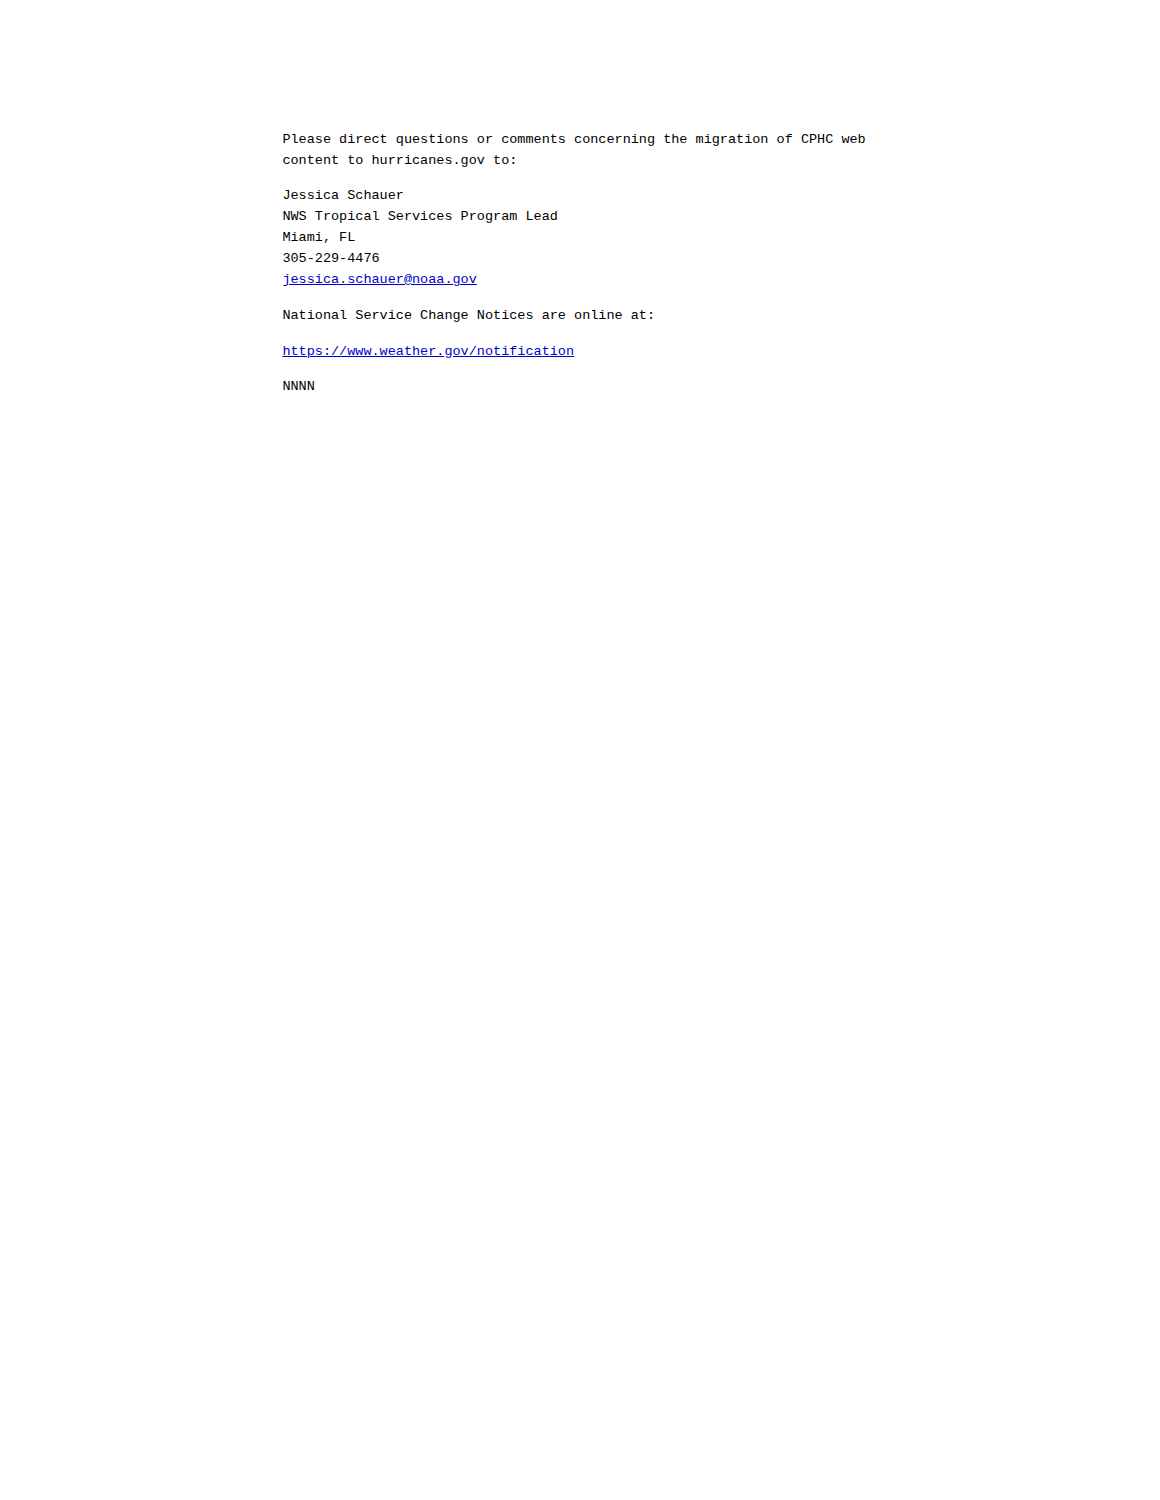Please direct questions or comments concerning the migration of CPHC web content to hurricanes.gov to:
Jessica Schauer
NWS Tropical Services Program Lead
Miami, FL
305-229-4476
jessica.schauer@noaa.gov
National Service Change Notices are online at:
https://www.weather.gov/notification
NNNN